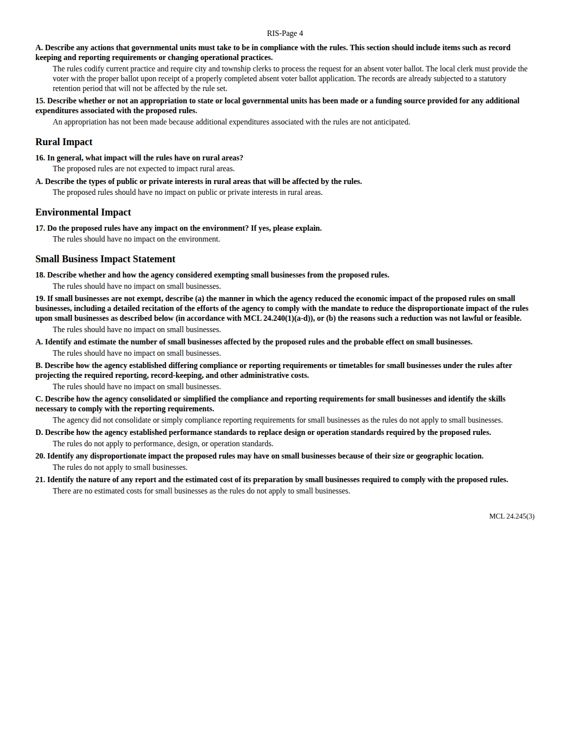RIS-Page 4
A. Describe any actions that governmental units must take to be in compliance with the rules. This section should include items such as record keeping and reporting requirements or changing operational practices.
The rules codify current practice and require city and township clerks to process the request for an absent voter ballot. The local clerk must provide the voter with the proper ballot upon receipt of a properly completed absent voter ballot application. The records are already subjected to a statutory retention period that will not be affected by the rule set.
15. Describe whether or not an appropriation to state or local governmental units has been made or a funding source provided for any additional expenditures associated with the proposed rules.
An appropriation has not been made because additional expenditures associated with the rules are not anticipated.
Rural Impact
16. In general, what impact will the rules have on rural areas?
The proposed rules are not expected to impact rural areas.
A. Describe the types of public or private interests in rural areas that will be affected by the rules.
The proposed rules should have no impact on public or private interests in rural areas.
Environmental Impact
17. Do the proposed rules have any impact on the environment? If yes, please explain.
The rules should have no impact on the environment.
Small Business Impact Statement
18. Describe whether and how the agency considered exempting small businesses from the proposed rules.
The rules should have no impact on small businesses.
19. If small businesses are not exempt, describe (a) the manner in which the agency reduced the economic impact of the proposed rules on small businesses, including a detailed recitation of the efforts of the agency to comply with the mandate to reduce the disproportionate impact of the rules upon small businesses as described below (in accordance with MCL 24.240(1)(a-d)), or (b) the reasons such a reduction was not lawful or feasible.
The rules should have no impact on small businesses.
A. Identify and estimate the number of small businesses affected by the proposed rules and the probable effect on small businesses.
The rules should have no impact on small businesses.
B. Describe how the agency established differing compliance or reporting requirements or timetables for small businesses under the rules after projecting the required reporting, record-keeping, and other administrative costs.
The rules should have no impact on small businesses.
C. Describe how the agency consolidated or simplified the compliance and reporting requirements for small businesses and identify the skills necessary to comply with the reporting requirements.
The agency did not consolidate or simply compliance reporting requirements for small businesses as the rules do not apply to small businesses.
D. Describe how the agency established performance standards to replace design or operation standards required by the proposed rules.
The rules do not apply to performance, design, or operation standards.
20. Identify any disproportionate impact the proposed rules may have on small businesses because of their size or geographic location.
The rules do not apply to small businesses.
21. Identify the nature of any report and the estimated cost of its preparation by small businesses required to comply with the proposed rules.
There are no estimated costs for small businesses as the rules do not apply to small businesses.
MCL 24.245(3)